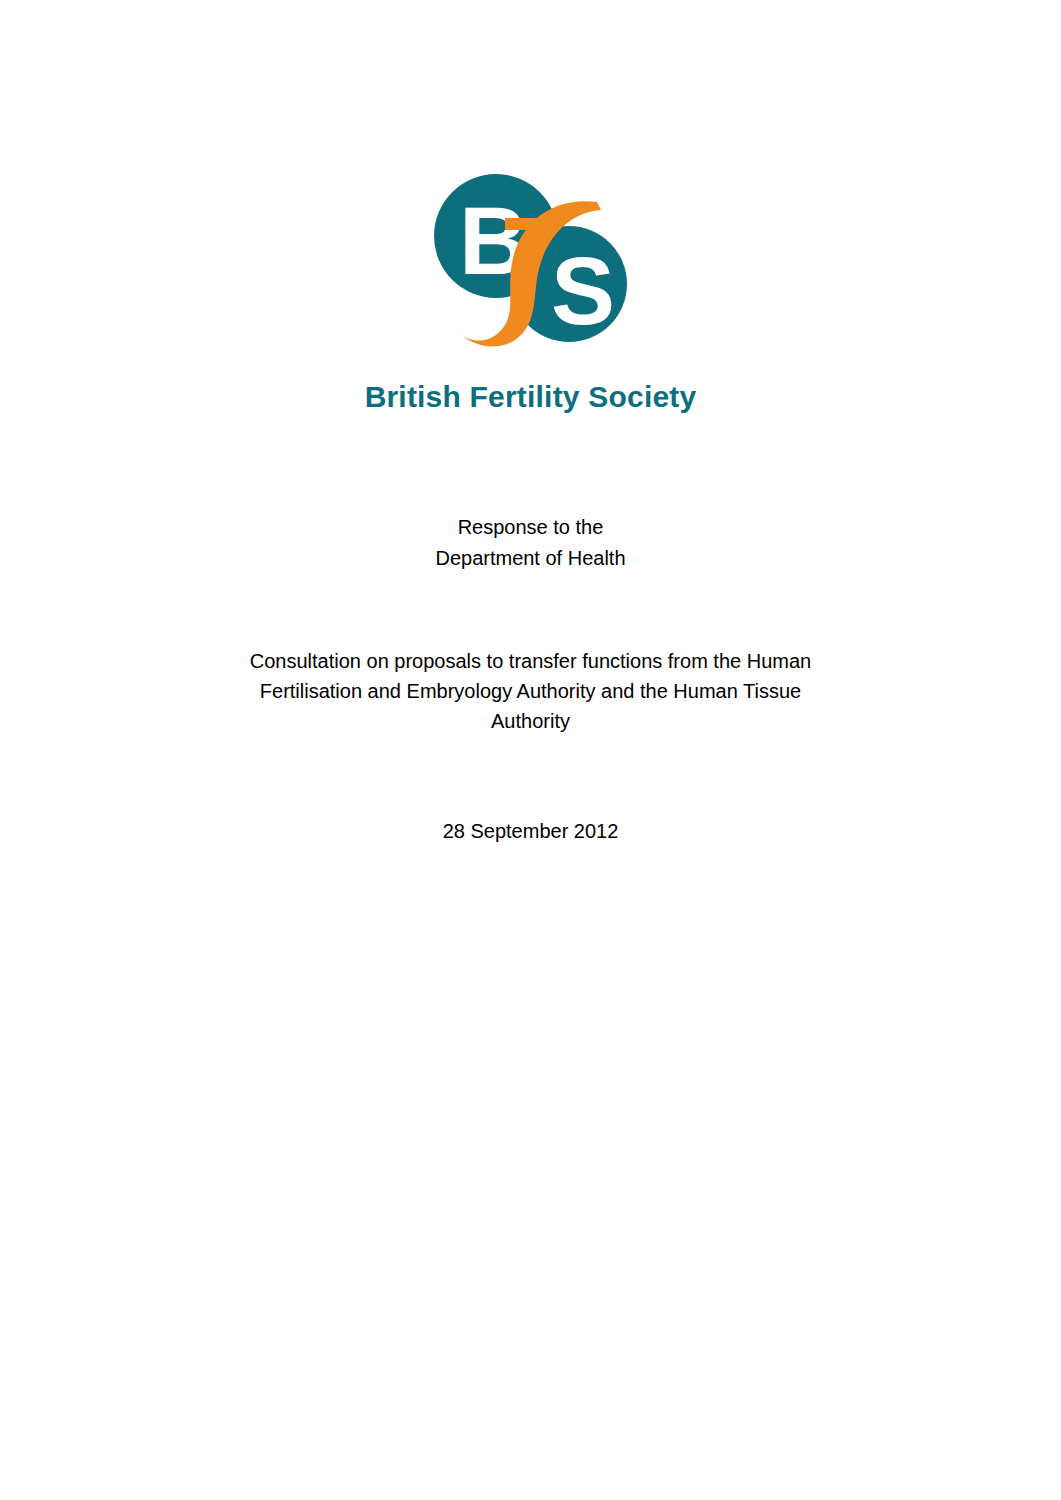B S
British Fertility Society
Response to the
Department of Health
Consultation on proposals to transfer functions from the Human Fertilisation and Embryology Authority and the Human Tissue Authority
28 September 2012